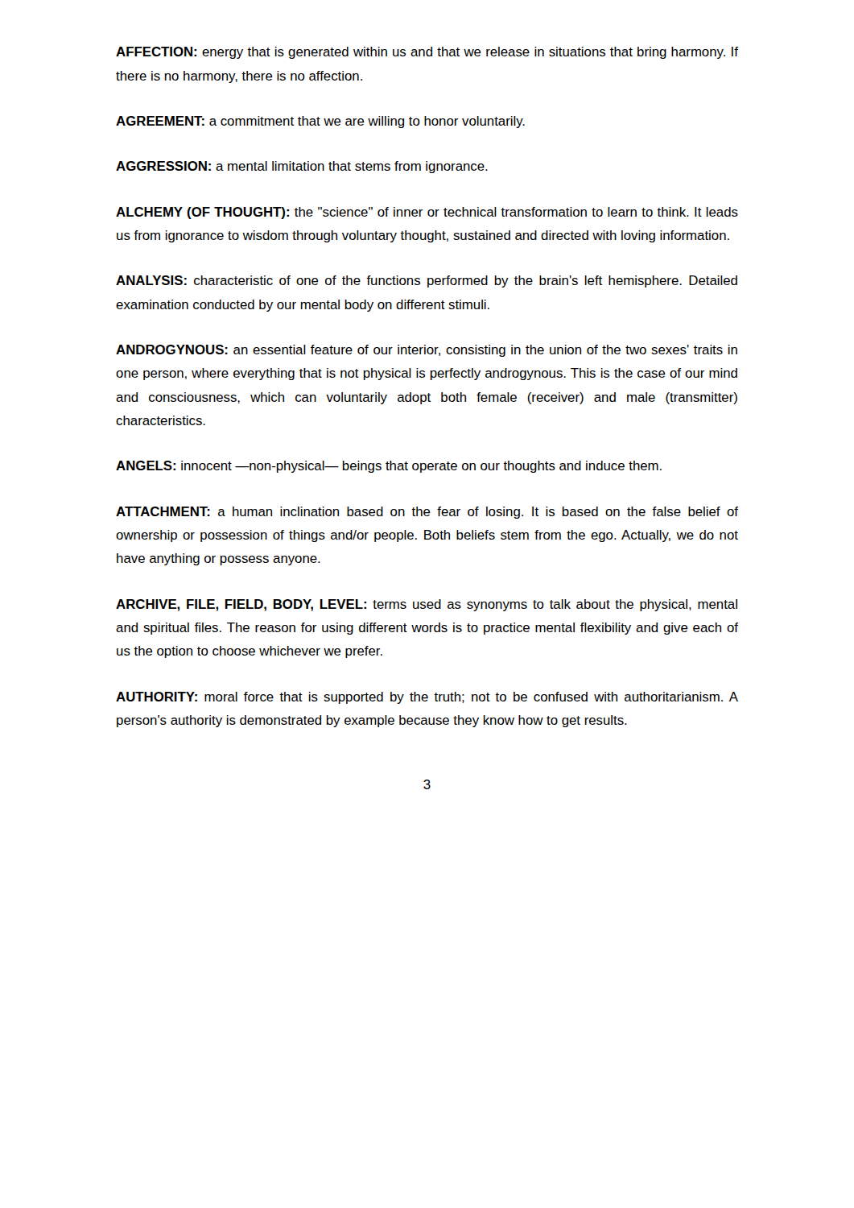AFFECTION: energy that is generated within us and that we release in situations that bring harmony. If there is no harmony, there is no affection.
AGREEMENT: a commitment that we are willing to honor voluntarily.
AGGRESSION: a mental limitation that stems from ignorance.
ALCHEMY (OF THOUGHT): the "science" of inner or technical transformation to learn to think. It leads us from ignorance to wisdom through voluntary thought, sustained and directed with loving information.
ANALYSIS: characteristic of one of the functions performed by the brain's left hemisphere. Detailed examination conducted by our mental body on different stimuli.
ANDROGYNOUS: an essential feature of our interior, consisting in the union of the two sexes' traits in one person, where everything that is not physical is perfectly androgynous. This is the case of our mind and consciousness, which can voluntarily adopt both female (receiver) and male (transmitter) characteristics.
ANGELS: innocent —non-physical— beings that operate on our thoughts and induce them.
ATTACHMENT: a human inclination based on the fear of losing. It is based on the false belief of ownership or possession of things and/or people. Both beliefs stem from the ego. Actually, we do not have anything or possess anyone.
ARCHIVE, FILE, FIELD, BODY, LEVEL: terms used as synonyms to talk about the physical, mental and spiritual files. The reason for using different words is to practice mental flexibility and give each of us the option to choose whichever we prefer.
AUTHORITY: moral force that is supported by the truth; not to be confused with authoritarianism. A person's authority is demonstrated by example because they know how to get results.
3